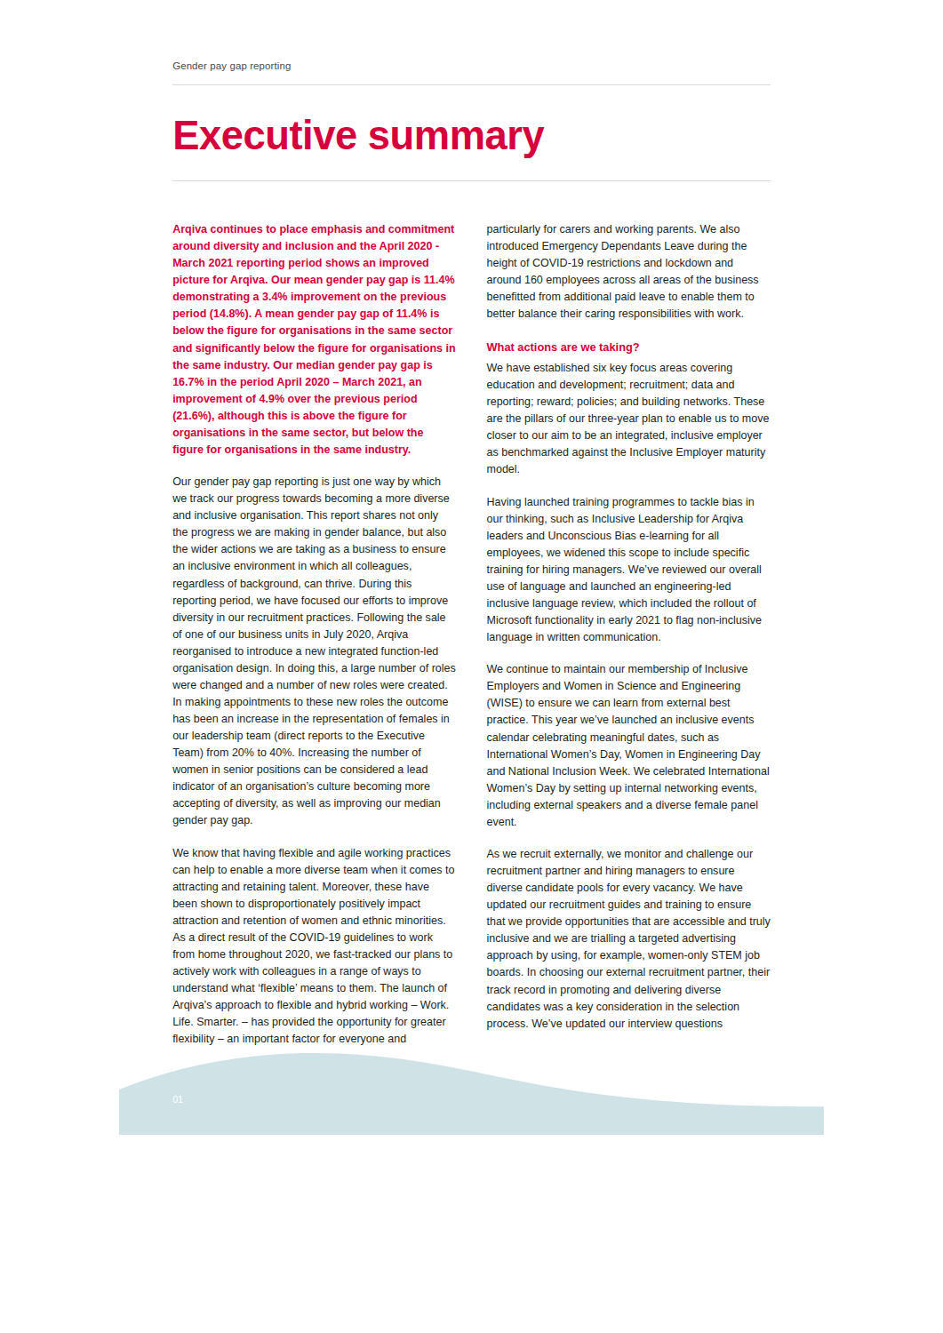Gender pay gap reporting
Executive summary
Arqiva continues to place emphasis and commitment around diversity and inclusion and the April 2020 - March 2021 reporting period shows an improved picture for Arqiva. Our mean gender pay gap is 11.4% demonstrating a 3.4% improvement on the previous period (14.8%). A mean gender pay gap of 11.4% is below the figure for organisations in the same sector and significantly below the figure for organisations in the same industry. Our median gender pay gap is 16.7% in the period April 2020 – March 2021, an improvement of 4.9% over the previous period (21.6%), although this is above the figure for organisations in the same sector, but below the figure for organisations in the same industry.
Our gender pay gap reporting is just one way by which we track our progress towards becoming a more diverse and inclusive organisation. This report shares not only the progress we are making in gender balance, but also the wider actions we are taking as a business to ensure an inclusive environment in which all colleagues, regardless of background, can thrive. During this reporting period, we have focused our efforts to improve diversity in our recruitment practices. Following the sale of one of our business units in July 2020, Arqiva reorganised to introduce a new integrated function-led organisation design. In doing this, a large number of roles were changed and a number of new roles were created. In making appointments to these new roles the outcome has been an increase in the representation of females in our leadership team (direct reports to the Executive Team) from 20% to 40%. Increasing the number of women in senior positions can be considered a lead indicator of an organisation’s culture becoming more accepting of diversity, as well as improving our median gender pay gap.
We know that having flexible and agile working practices can help to enable a more diverse team when it comes to attracting and retaining talent. Moreover, these have been shown to disproportionately positively impact attraction and retention of women and ethnic minorities. As a direct result of the COVID-19 guidelines to work from home throughout 2020, we fast-tracked our plans to actively work with colleagues in a range of ways to understand what ‘flexible’ means to them. The launch of Arqiva’s approach to flexible and hybrid working – Work. Life. Smarter. – has provided the opportunity for greater flexibility – an important factor for everyone and particularly for carers and working parents. We also introduced Emergency Dependants Leave during the height of COVID-19 restrictions and lockdown and around 160 employees across all areas of the business benefitted from additional paid leave to enable them to better balance their caring responsibilities with work.
What actions are we taking?
We have established six key focus areas covering education and development; recruitment; data and reporting; reward; policies; and building networks. These are the pillars of our three-year plan to enable us to move closer to our aim to be an integrated, inclusive employer as benchmarked against the Inclusive Employer maturity model.
Having launched training programmes to tackle bias in our thinking, such as Inclusive Leadership for Arqiva leaders and Unconscious Bias e-learning for all employees, we widened this scope to include specific training for hiring managers. We’ve reviewed our overall use of language and launched an engineering-led inclusive language review, which included the rollout of Microsoft functionality in early 2021 to flag non-inclusive language in written communication.
We continue to maintain our membership of Inclusive Employers and Women in Science and Engineering (WISE) to ensure we can learn from external best practice. This year we’ve launched an inclusive events calendar celebrating meaningful dates, such as International Women’s Day, Women in Engineering Day and National Inclusion Week. We celebrated International Women’s Day by setting up internal networking events, including external speakers and a diverse female panel event.
As we recruit externally, we monitor and challenge our recruitment partner and hiring managers to ensure diverse candidate pools for every vacancy. We have updated our recruitment guides and training to ensure that we provide opportunities that are accessible and truly inclusive and we are trialling a targeted advertising approach by using, for example, women-only STEM job boards. In choosing our external recruitment partner, their track record in promoting and delivering diverse candidates was a key consideration in the selection process. We’ve updated our interview questions
01